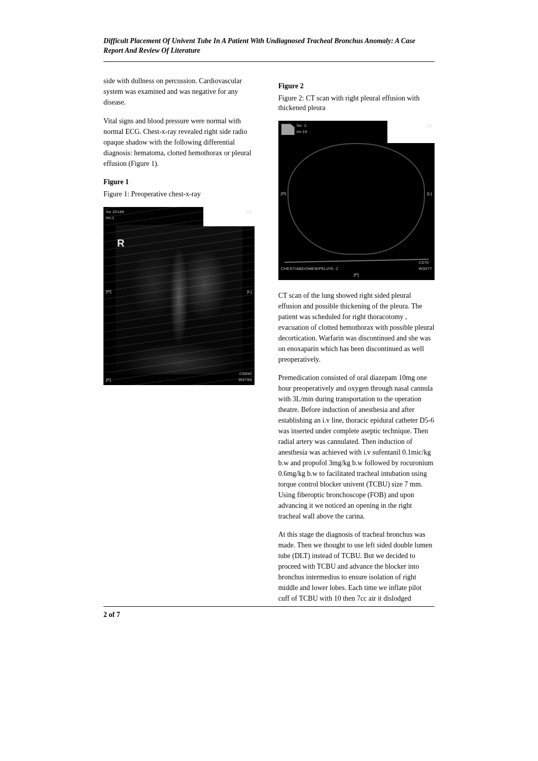Difficult Placement Of Univent Tube In A Patient With Undiagnosed Tracheal Bronchus Anomaly: A Case Report And Review Of Literature
side with dullness on percussion. Cardiovascular system was examined and was negative for any disease.
Vital signs and blood pressure were normal with normal ECG. Chest-x-ray revealed right side radio opaque shadow with the following differential diagnosis: hematoma, clotted hemothorax or pleural effusion (Figure 1).
Figure 1
Figure 1: Preoperative chest-x-ray
Se 20189
Im:1 [H] R [R] [L] [F] C5692
W4769
Figure 2
Figure 2: CT scan with right pleural effusion with thickened pleura
Se: 2
Im:19 [A] [R] [L] CHEST/ABDOMEN/PELVIS. C C570
W3077 [P]
CT scan of the lung showed right sided pleural effusion and possible thickening of the pleura. The patient was scheduled for right thoracotomy , evacuation of clotted hemothorax with possible pleural decortication. Warfarin was discontinued and she was on enoxaparin which has been discontinued as well preoperatively.
Premedication consisted of oral diazepam 10mg one hour preoperatively and oxygen through nasal cannula with 3L/min during transportation to the operation theatre. Before induction of anesthesia and after establishing an i.v line, thoracic epidural catheter D5-6 was inserted under complete aseptic technique. Then radial artery was cannulated. Then induction of anesthesia was achieved with i.v sufentanil 0.1mic/kg b.w and propofol 3mg/kg b.w followed by rocuronium 0.6mg/kg b.w to facilitated tracheal intubation using torque control blocker univent (TCBU) size 7 mm. Using fiberoptic bronchoscope (FOB) and upon advancing it we noticed an opening in the right tracheal wall above the carina.
At this stage the diagnosis of tracheal bronchus was made. Then we thought to use left sided double lumen tube (DLT) instead of TCBU. But we decided to proceed with TCBU and advance the blocker into bronchus intermedius to ensure isolation of right middle and lower lobes. Each time we inflate pilot cuff of TCBU with 10 then 7cc air it dislodged
2 of 7